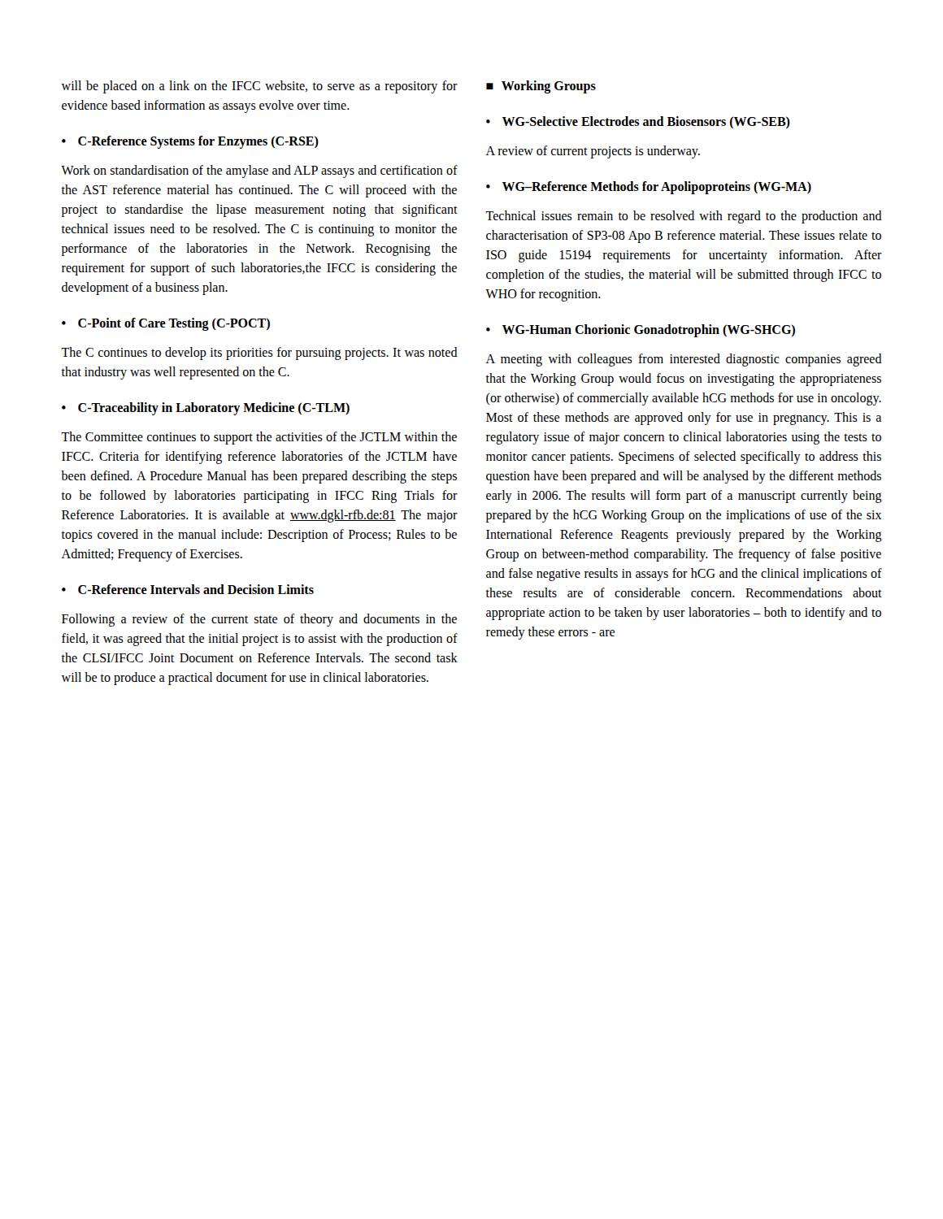will be placed on a link on the IFCC website, to serve as a repository for evidence based information as assays evolve over time.
C-Reference Systems for Enzymes (C-RSE)
Work on standardisation of the amylase and ALP assays and certification of the AST reference material has continued. The C will proceed with the project to standardise the lipase measurement noting that significant technical issues need to be resolved. The C is continuing to monitor the performance of the laboratories in the Network. Recognising the requirement for support of such laboratories,the IFCC is considering the development of a business plan.
C-Point of Care Testing (C-POCT)
The C continues to develop its priorities for pursuing projects. It was noted that industry was well represented on the C.
C-Traceability in Laboratory Medicine (C-TLM)
The Committee continues to support the activities of the JCTLM within the IFCC. Criteria for identifying reference laboratories of the JCTLM have been defined. A Procedure Manual has been prepared describing the steps to be followed by laboratories participating in IFCC Ring Trials for Reference Laboratories. It is available at www.dgkl-rfb.de:81 The major topics covered in the manual include: Description of Process; Rules to be Admitted; Frequency of Exercises.
C-Reference Intervals and Decision Limits
Following a review of the current state of theory and documents in the field, it was agreed that the initial project is to assist with the production of the CLSI/IFCC Joint Document on Reference Intervals. The second task will be to produce a practical document for use in clinical laboratories.
Working Groups
WG-Selective Electrodes and Biosensors (WG-SEB)
A review of current projects is underway.
WG–Reference Methods for Apolipoproteins (WG-MA)
Technical issues remain to be resolved with regard to the production and characterisation of SP3-08 Apo B reference material. These issues relate to ISO guide 15194 requirements for uncertainty information. After completion of the studies, the material will be submitted through IFCC to WHO for recognition.
WG-Human Chorionic Gonadotrophin (WG-SHCG)
A meeting with colleagues from interested diagnostic companies agreed that the Working Group would focus on investigating the appropriateness (or otherwise) of commercially available hCG methods for use in oncology. Most of these methods are approved only for use in pregnancy. This is a regulatory issue of major concern to clinical laboratories using the tests to monitor cancer patients. Specimens of selected specifically to address this question have been prepared and will be analysed by the different methods early in 2006. The results will form part of a manuscript currently being prepared by the hCG Working Group on the implications of use of the six International Reference Reagents previously prepared by the Working Group on between-method comparability. The frequency of false positive and false negative results in assays for hCG and the clinical implications of these results are of considerable concern. Recommendations about appropriate action to be taken by user laboratories – both to identify and to remedy these errors - are